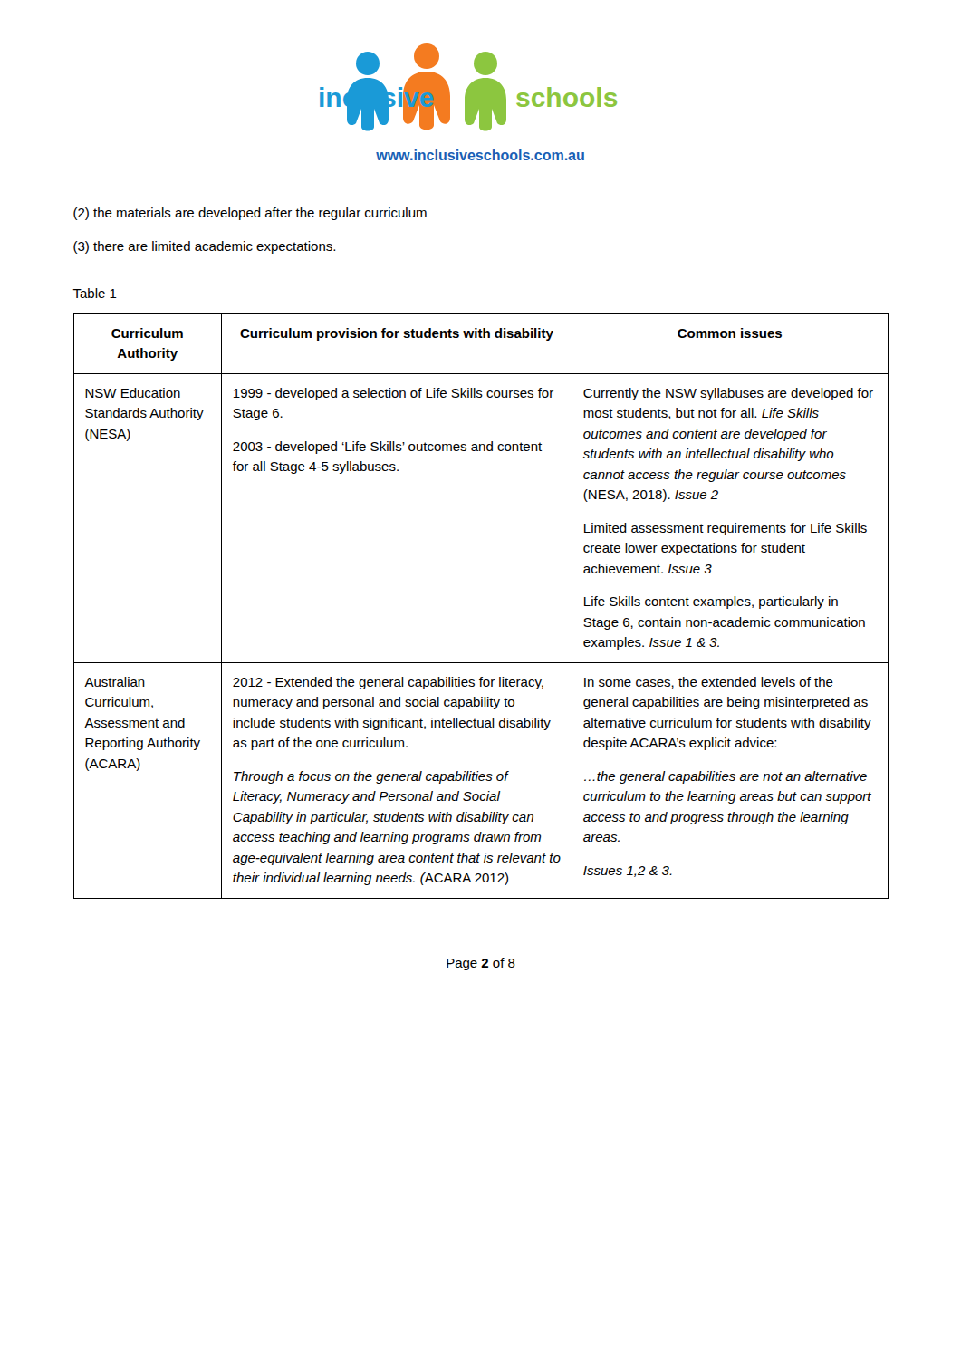inclusive schools
www.inclusiveschools.com.au
(2) the materials are developed after the regular curriculum
(3) there are limited academic expectations.
Table 1
| Curriculum Authority | Curriculum provision for students with disability | Common issues |
| --- | --- | --- |
| NSW Education Standards Authority (NESA) | 1999 - developed a selection of Life Skills courses for Stage 6. 2003 - developed ‘Life Skills’ outcomes and content for all Stage 4-5 syllabuses. | Currently the NSW syllabuses are developed for most students, but not for all. Life Skills outcomes and content are developed for students with an intellectual disability who cannot access the regular course outcomes (NESA, 2018). Issue 2 Limited assessment requirements for Life Skills create lower expectations for student achievement. Issue 3 Life Skills content examples, particularly in Stage 6, contain non-academic communication examples. Issue 1 & 3. |
| Australian Curriculum, Assessment and Reporting Authority (ACARA) | 2012 - Extended the general capabilities for literacy, numeracy and personal and social capability to include students with significant, intellectual disability as part of the one curriculum. Through a focus on the general capabilities of Literacy, Numeracy and Personal and Social Capability in particular, students with disability can access teaching and learning programs drawn from age-equivalent learning area content that is relevant to their individual learning needs. ( ACARA 2012) | In some cases, the extended levels of the general capabilities are being misinterpreted as alternative curriculum for students with disability despite ACARA’s explicit advice: …the general capabilities are not an alternative curriculum to the learning areas but can support access to and progress through the learning areas. Issues 1,2 & 3. |
Page 2 of 8